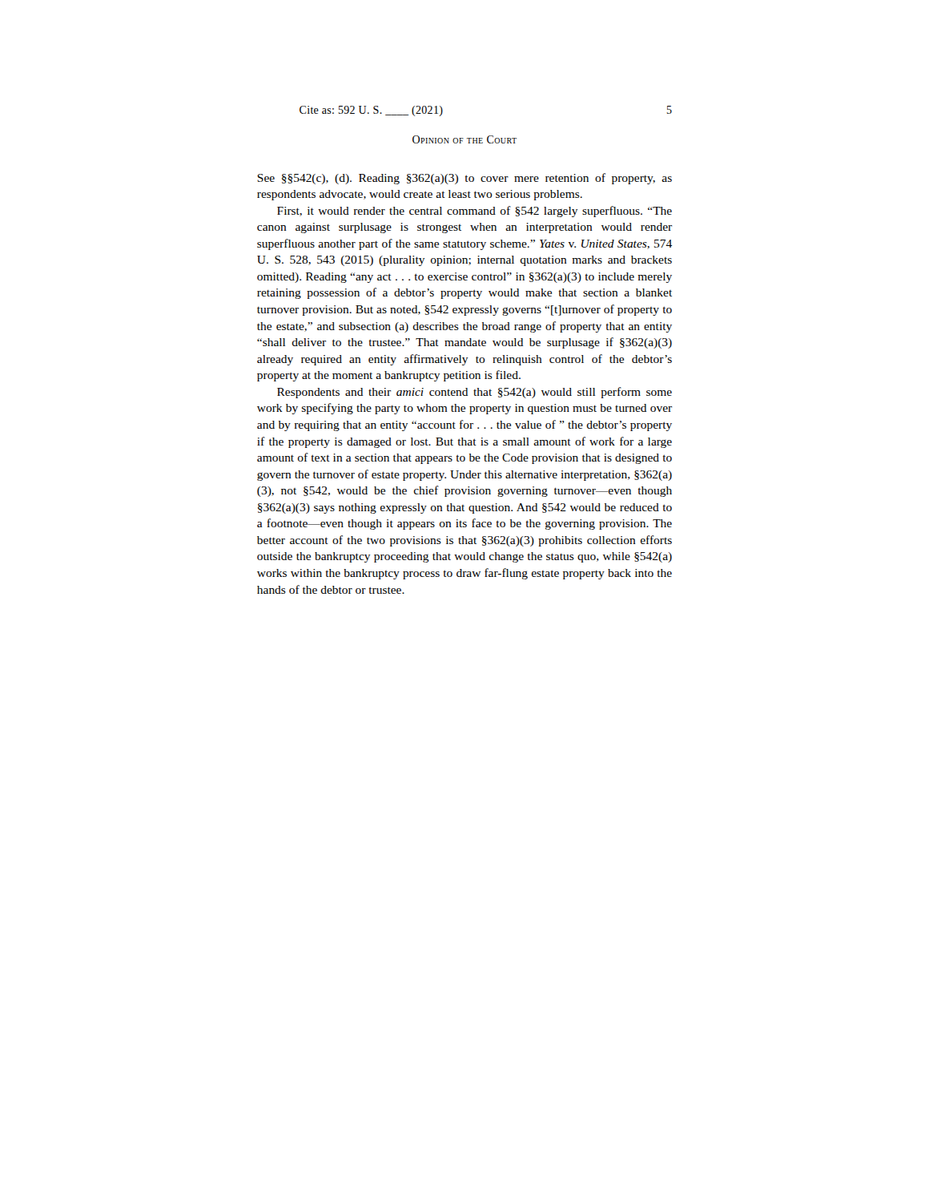Cite as: 592 U. S. ____ (2021) 5
Opinion of the Court
See §§542(c), (d). Reading §362(a)(3) to cover mere retention of property, as respondents advocate, would create at least two serious problems.
First, it would render the central command of §542 largely superfluous. “The canon against surplusage is strongest when an interpretation would render superfluous another part of the same statutory scheme.” Yates v. United States, 574 U. S. 528, 543 (2015) (plurality opinion; internal quotation marks and brackets omitted). Reading “any act . . . to exercise control” in §362(a)(3) to include merely retaining possession of a debtor’s property would make that section a blanket turnover provision. But as noted, §542 expressly governs “[t]urnover of property to the estate,” and subsection (a) describes the broad range of property that an entity “shall deliver to the trustee.” That mandate would be surplusage if §362(a)(3) already required an entity affirmatively to relinquish control of the debtor’s property at the moment a bankruptcy petition is filed.
Respondents and their amici contend that §542(a) would still perform some work by specifying the party to whom the property in question must be turned over and by requiring that an entity “account for . . . the value of ” the debtor’s property if the property is damaged or lost. But that is a small amount of work for a large amount of text in a section that appears to be the Code provision that is designed to govern the turnover of estate property. Under this alternative interpretation, §362(a)(3), not §542, would be the chief provision governing turnover—even though §362(a)(3) says nothing expressly on that question. And §542 would be reduced to a footnote—even though it appears on its face to be the governing provision. The better account of the two provisions is that §362(a)(3) prohibits collection efforts outside the bankruptcy proceeding that would change the status quo, while §542(a) works within the bankruptcy process to draw far-flung estate property back into the hands of the debtor or trustee.